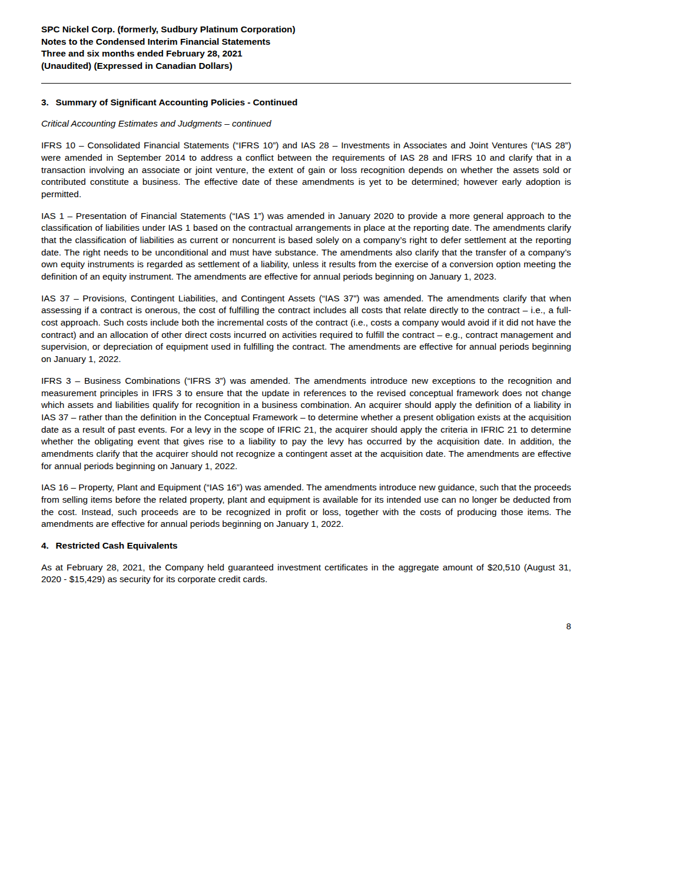SPC Nickel Corp. (formerly, Sudbury Platinum Corporation)
Notes to the Condensed Interim Financial Statements
Three and six months ended February 28, 2021
(Unaudited) (Expressed in Canadian Dollars)
3. Summary of Significant Accounting Policies - Continued
Critical Accounting Estimates and Judgments – continued
IFRS 10 – Consolidated Financial Statements (“IFRS 10”) and IAS 28 – Investments in Associates and Joint Ventures (“IAS 28”) were amended in September 2014 to address a conflict between the requirements of IAS 28 and IFRS 10 and clarify that in a transaction involving an associate or joint venture, the extent of gain or loss recognition depends on whether the assets sold or contributed constitute a business. The effective date of these amendments is yet to be determined; however early adoption is permitted.
IAS 1 – Presentation of Financial Statements (“IAS 1”) was amended in January 2020 to provide a more general approach to the classification of liabilities under IAS 1 based on the contractual arrangements in place at the reporting date. The amendments clarify that the classification of liabilities as current or noncurrent is based solely on a company’s right to defer settlement at the reporting date. The right needs to be unconditional and must have substance. The amendments also clarify that the transfer of a company’s own equity instruments is regarded as settlement of a liability, unless it results from the exercise of a conversion option meeting the definition of an equity instrument. The amendments are effective for annual periods beginning on January 1, 2023.
IAS 37 – Provisions, Contingent Liabilities, and Contingent Assets (“IAS 37”) was amended. The amendments clarify that when assessing if a contract is onerous, the cost of fulfilling the contract includes all costs that relate directly to the contract – i.e., a full-cost approach. Such costs include both the incremental costs of the contract (i.e., costs a company would avoid if it did not have the contract) and an allocation of other direct costs incurred on activities required to fulfill the contract – e.g., contract management and supervision, or depreciation of equipment used in fulfilling the contract. The amendments are effective for annual periods beginning on January 1, 2022.
IFRS 3 – Business Combinations (“IFRS 3”) was amended. The amendments introduce new exceptions to the recognition and measurement principles in IFRS 3 to ensure that the update in references to the revised conceptual framework does not change which assets and liabilities qualify for recognition in a business combination. An acquirer should apply the definition of a liability in IAS 37 – rather than the definition in the Conceptual Framework – to determine whether a present obligation exists at the acquisition date as a result of past events. For a levy in the scope of IFRIC 21, the acquirer should apply the criteria in IFRIC 21 to determine whether the obligating event that gives rise to a liability to pay the levy has occurred by the acquisition date. In addition, the amendments clarify that the acquirer should not recognize a contingent asset at the acquisition date. The amendments are effective for annual periods beginning on January 1, 2022.
IAS 16 – Property, Plant and Equipment (“IAS 16”) was amended. The amendments introduce new guidance, such that the proceeds from selling items before the related property, plant and equipment is available for its intended use can no longer be deducted from the cost. Instead, such proceeds are to be recognized in profit or loss, together with the costs of producing those items. The amendments are effective for annual periods beginning on January 1, 2022.
4. Restricted Cash Equivalents
As at February 28, 2021, the Company held guaranteed investment certificates in the aggregate amount of $20,510 (August 31, 2020 - $15,429) as security for its corporate credit cards.
8